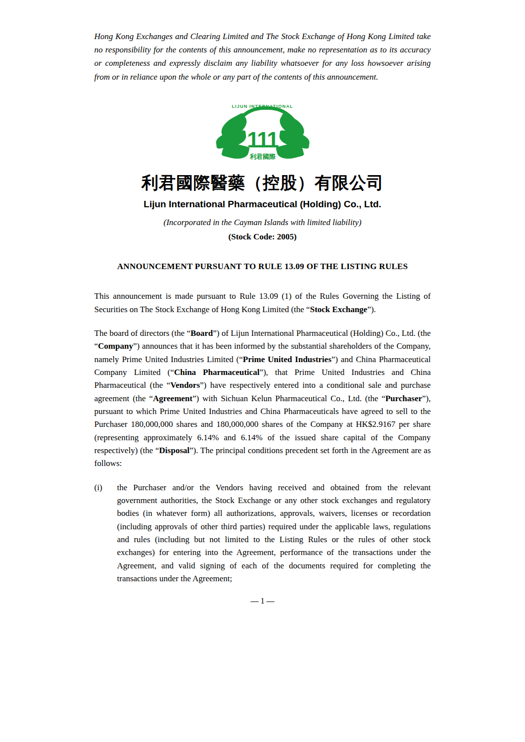Hong Kong Exchanges and Clearing Limited and The Stock Exchange of Hong Kong Limited take no responsibility for the contents of this announcement, make no representation as to its accuracy or completeness and expressly disclaim any liability whatsoever for any loss howsoever arising from or in reliance upon the whole or any part of the contents of this announcement.
LIJUN INTERNATIONAL
111
利君國際
利君國際醫藥（控股）有限公司
Lijun International Pharmaceutical (Holding) Co., Ltd.
(Incorporated in the Cayman Islands with limited liability)
(Stock Code: 2005)
ANNOUNCEMENT PURSUANT TO RULE 13.09 OF THE LISTING RULES
This announcement is made pursuant to Rule 13.09 (1) of the Rules Governing the Listing of Securities on The Stock Exchange of Hong Kong Limited (the “Stock Exchange”).
The board of directors (the “Board”) of Lijun International Pharmaceutical (Holding) Co., Ltd. (the “Company”) announces that it has been informed by the substantial shareholders of the Company, namely Prime United Industries Limited (“Prime United Industries”) and China Pharmaceutical Company Limited (“China Pharmaceutical”), that Prime United Industries and China Pharmaceutical (the “Vendors”) have respectively entered into a conditional sale and purchase agreement (the “Agreement”) with Sichuan Kelun Pharmaceutical Co., Ltd. (the “Purchaser”), pursuant to which Prime United Industries and China Pharmaceuticals have agreed to sell to the Purchaser 180,000,000 shares and 180,000,000 shares of the Company at HK$2.9167 per share (representing approximately 6.14% and 6.14% of the issued share capital of the Company respectively) (the “Disposal”). The principal conditions precedent set forth in the Agreement are as follows:
(i)
the Purchaser and/or the Vendors having received and obtained from the relevant government authorities, the Stock Exchange or any other stock exchanges and regulatory bodies (in whatever form) all authorizations, approvals, waivers, licenses or recordation (including approvals of other third parties) required under the applicable laws, regulations and rules (including but not limited to the Listing Rules or the rules of other stock exchanges) for entering into the Agreement, performance of the transactions under the Agreement, and valid signing of each of the documents required for completing the transactions under the Agreement;
— 1 —